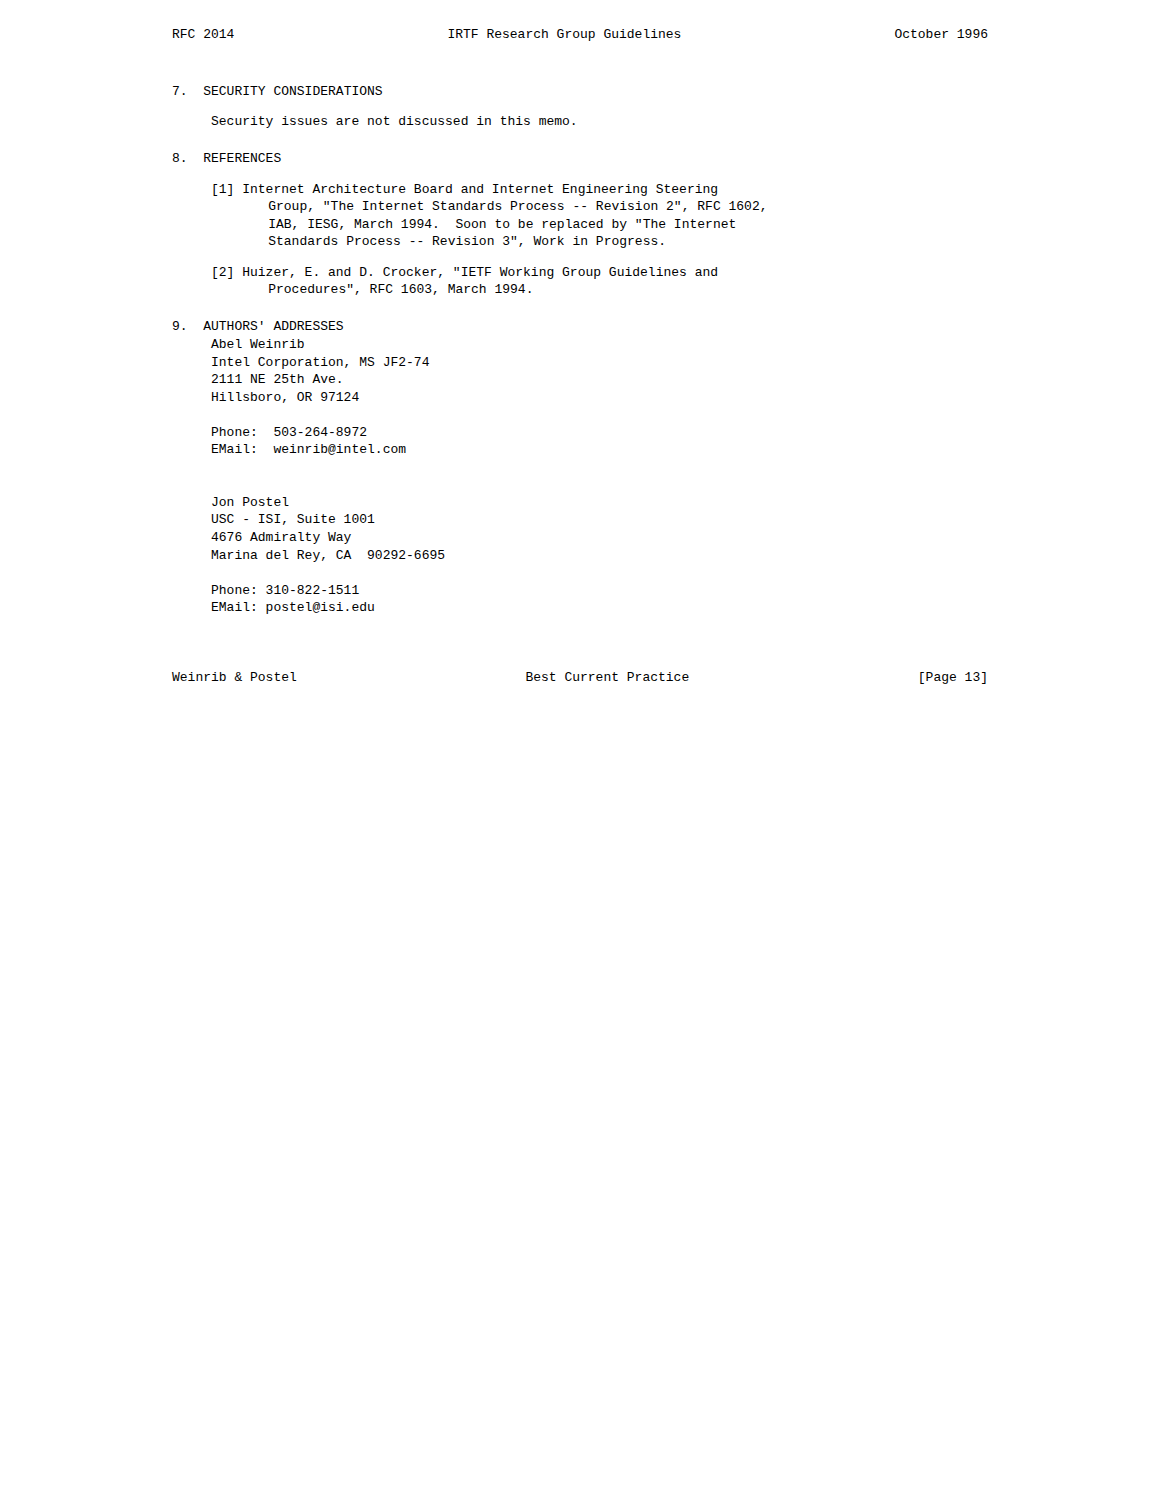RFC 2014 IRTF Research Group Guidelines October 1996
7. SECURITY CONSIDERATIONS
Security issues are not discussed in this memo.
8. REFERENCES
[1] Internet Architecture Board and Internet Engineering Steering
Group, "The Internet Standards Process -- Revision 2", RFC 1602,
IAB, IESG, March 1994. Soon to be replaced by "The Internet
Standards Process -- Revision 3", Work in Progress.
[2] Huizer, E. and D. Crocker, "IETF Working Group Guidelines and
Procedures", RFC 1603, March 1994.
9. AUTHORS' ADDRESSES
Abel Weinrib
Intel Corporation, MS JF2-74
2111 NE 25th Ave.
Hillsboro, OR 97124

Phone:  503-264-8972
EMail:  weinrib@intel.com


Jon Postel
USC - ISI, Suite 1001
4676 Admiralty Way
Marina del Rey, CA  90292-6695

Phone: 310-822-1511
EMail: postel@isi.edu
Weinrib & Postel Best Current Practice [Page 13]